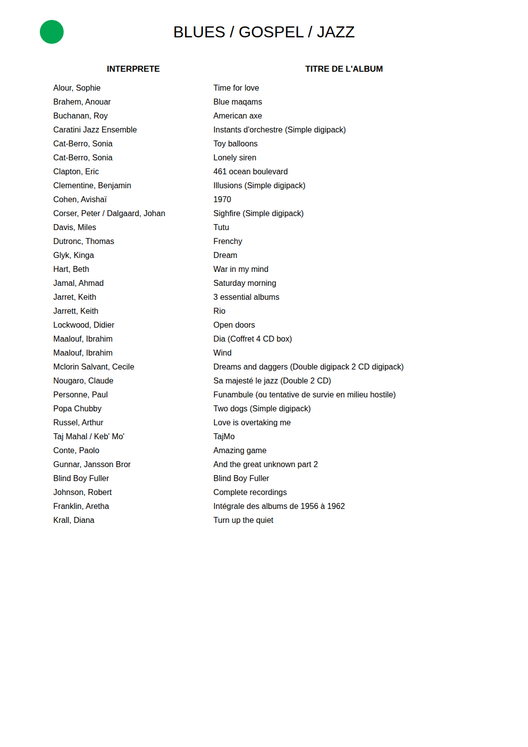BLUES / GOSPEL / JAZZ
| INTERPRETE | TITRE DE L'ALBUM |
| --- | --- |
| Alour, Sophie | Time for love |
| Brahem, Anouar | Blue maqams |
| Buchanan, Roy | American axe |
| Caratini Jazz Ensemble | Instants d'orchestre (Simple digipack) |
| Cat-Berro, Sonia | Toy balloons |
| Cat-Berro, Sonia | Lonely siren |
| Clapton, Eric | 461 ocean boulevard |
| Clementine, Benjamin | Illusions (Simple digipack) |
| Cohen, Avishaï | 1970 |
| Corser, Peter / Dalgaard, Johan | Sighfire (Simple digipack) |
| Davis, Miles | Tutu |
| Dutronc, Thomas | Frenchy |
| Glyk, Kinga | Dream |
| Hart, Beth | War in my mind |
| Jamal, Ahmad | Saturday morning |
| Jarret, Keith | 3 essential albums |
| Jarrett, Keith | Rio |
| Lockwood, Didier | Open doors |
| Maalouf, Ibrahim | Dia (Coffret 4 CD box) |
| Maalouf, Ibrahim | Wind |
| Mclorin Salvant, Cecile | Dreams and daggers (Double digipack 2 CD digipack) |
| Nougaro, Claude | Sa majesté le jazz (Double 2 CD) |
| Personne, Paul | Funambule (ou tentative de survie en milieu hostile) |
| Popa Chubby | Two dogs (Simple digipack) |
| Russel, Arthur | Love is overtaking me |
| Taj Mahal / Keb' Mo' | TajMo |
| Conte, Paolo | Amazing game |
| Gunnar, Jansson Bror | And the great unknown part 2 |
| Blind Boy Fuller | Blind Boy Fuller |
| Johnson, Robert | Complete recordings |
| Franklin, Aretha | Intégrale des albums de 1956 à 1962 |
| Krall, Diana | Turn up the quiet |